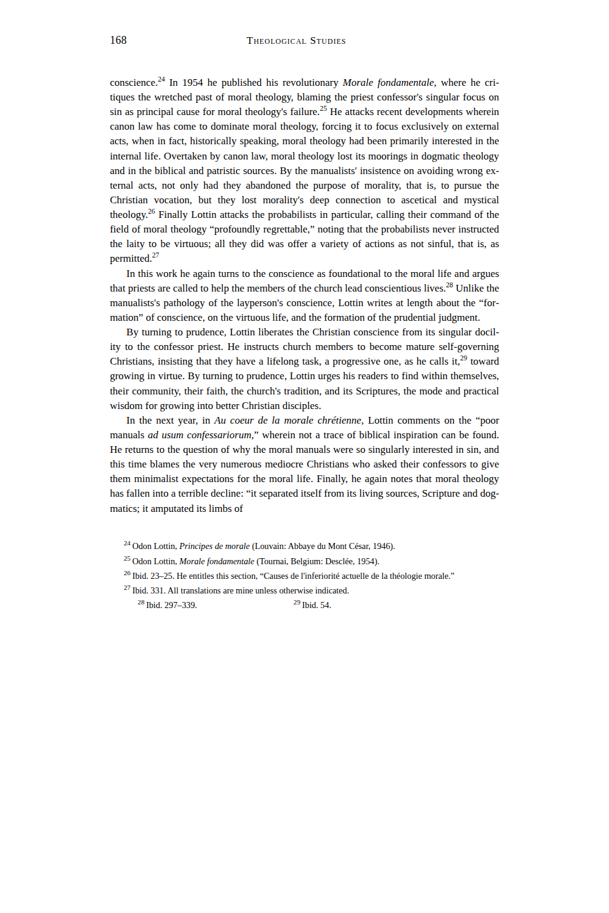168 Theological Studies
conscience.24 In 1954 he published his revolutionary Morale fondamentale, where he critiques the wretched past of moral theology, blaming the priest confessor's singular focus on sin as principal cause for moral theology's failure.25 He attacks recent developments wherein canon law has come to dominate moral theology, forcing it to focus exclusively on external acts, when in fact, historically speaking, moral theology had been primarily interested in the internal life. Overtaken by canon law, moral theology lost its moorings in dogmatic theology and in the biblical and patristic sources. By the manualists' insistence on avoiding wrong external acts, not only had they abandoned the purpose of morality, that is, to pursue the Christian vocation, but they lost morality's deep connection to ascetical and mystical theology.26 Finally Lottin attacks the probabilists in particular, calling their command of the field of moral theology “profoundly regrettable,” noting that the probabilists never instructed the laity to be virtuous; all they did was offer a variety of actions as not sinful, that is, as permitted.27
In this work he again turns to the conscience as foundational to the moral life and argues that priests are called to help the members of the church lead conscientious lives.28 Unlike the manualists's pathology of the layperson's conscience, Lottin writes at length about the “formation” of conscience, on the virtuous life, and the formation of the prudential judgment.
By turning to prudence, Lottin liberates the Christian conscience from its singular docility to the confessor priest. He instructs church members to become mature self-governing Christians, insisting that they have a lifelong task, a progressive one, as he calls it,29 toward growing in virtue. By turning to prudence, Lottin urges his readers to find within themselves, their community, their faith, the church's tradition, and its Scriptures, the mode and practical wisdom for growing into better Christian disciples.
In the next year, in Au coeur de la morale chrétienne, Lottin comments on the “poor manuals ad usum confessariorum,” wherein not a trace of biblical inspiration can be found. He returns to the question of why the moral manuals were so singularly interested in sin, and this time blames the very numerous mediocre Christians who asked their confessors to give them minimalist expectations for the moral life. Finally, he again notes that moral theology has fallen into a terrible decline: “it separated itself from its living sources, Scripture and dogmatics; it amputated its limbs of
24 Odon Lottin, Principes de morale (Louvain: Abbaye du Mont César, 1946).
25 Odon Lottin, Morale fondamentale (Tournai, Belgium: Desclée, 1954).
26 Ibid. 23–25. He entitles this section, “Causes de l'inferiorité actuelle de la théologie morale.”
27 Ibid. 331. All translations are mine unless otherwise indicated.
28 Ibid. 297–339. 29 Ibid. 54.